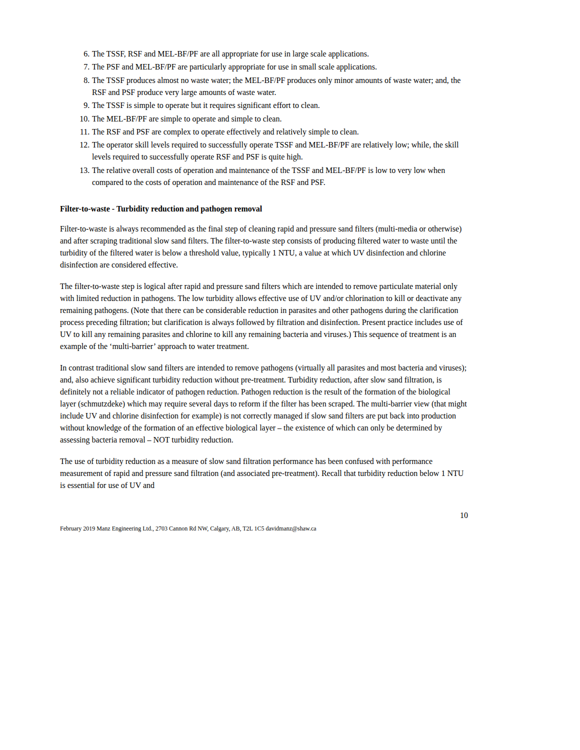6. The TSSF, RSF and MEL-BF/PF are all appropriate for use in large scale applications.
7. The PSF and MEL-BF/PF are particularly appropriate for use in small scale applications.
8. The TSSF produces almost no waste water; the MEL-BF/PF produces only minor amounts of waste water; and, the RSF and PSF produce very large amounts of waste water.
9. The TSSF is simple to operate but it requires significant effort to clean.
10. The MEL-BF/PF are simple to operate and simple to clean.
11. The RSF and PSF are complex to operate effectively and relatively simple to clean.
12. The operator skill levels required to successfully operate TSSF and MEL-BF/PF are relatively low; while, the skill levels required to successfully operate RSF and PSF is quite high.
13. The relative overall costs of operation and maintenance of the TSSF and MEL-BF/PF is low to very low when compared to the costs of operation and maintenance of the RSF and PSF.
Filter-to-waste - Turbidity reduction and pathogen removal
Filter-to-waste is always recommended as the final step of cleaning rapid and pressure sand filters (multi-media or otherwise) and after scraping traditional slow sand filters. The filter-to-waste step consists of producing filtered water to waste until the turbidity of the filtered water is below a threshold value, typically 1 NTU, a value at which UV disinfection and chlorine disinfection are considered effective.
The filter-to-waste step is logical after rapid and pressure sand filters which are intended to remove particulate material only with limited reduction in pathogens. The low turbidity allows effective use of UV and/or chlorination to kill or deactivate any remaining pathogens. (Note that there can be considerable reduction in parasites and other pathogens during the clarification process preceding filtration; but clarification is always followed by filtration and disinfection. Present practice includes use of UV to kill any remaining parasites and chlorine to kill any remaining bacteria and viruses.) This sequence of treatment is an example of the ‘multi-barrier’ approach to water treatment.
In contrast traditional slow sand filters are intended to remove pathogens (virtually all parasites and most bacteria and viruses); and, also achieve significant turbidity reduction without pre-treatment. Turbidity reduction, after slow sand filtration, is definitely not a reliable indicator of pathogen reduction. Pathogen reduction is the result of the formation of the biological layer (schmutzdeke) which may require several days to reform if the filter has been scraped. The multi-barrier view (that might include UV and chlorine disinfection for example) is not correctly managed if slow sand filters are put back into production without knowledge of the formation of an effective biological layer – the existence of which can only be determined by assessing bacteria removal – NOT turbidity reduction.
The use of turbidity reduction as a measure of slow sand filtration performance has been confused with performance measurement of rapid and pressure sand filtration (and associated pre-treatment). Recall that turbidity reduction below 1 NTU is essential for use of UV and
10
February 2019 Manz Engineering Ltd., 2703 Cannon Rd NW, Calgary, AB, T2L 1C5 davidmanz@shaw.ca